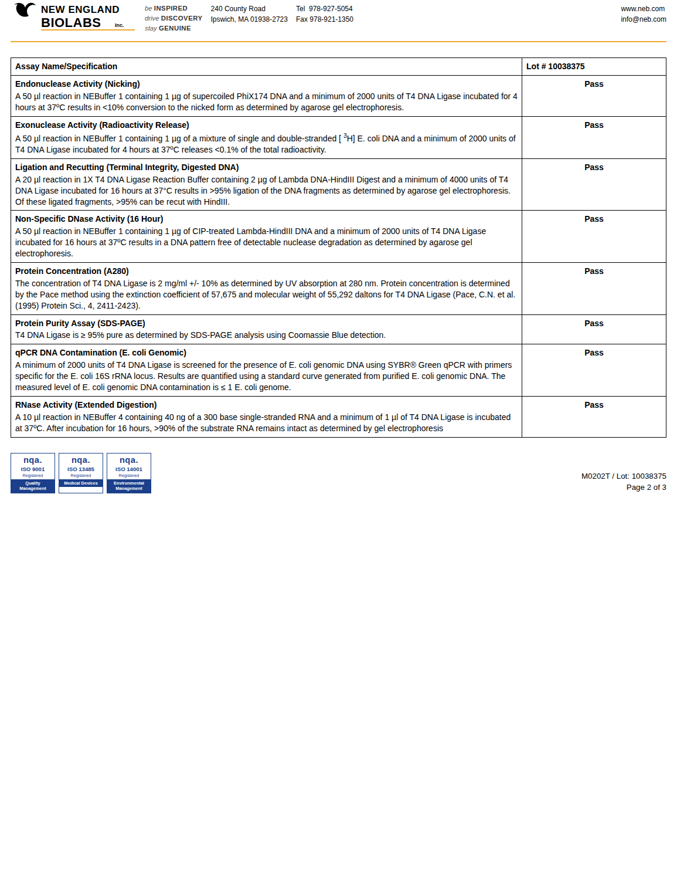NEW ENGLAND BIOLABS Inc.
be INSPIRED
drive DISCOVERY
stay GENUINE
240 County Road
Ipswich, MA 01938-2723
Tel 978-927-5054
Fax 978-921-1350
www.neb.com
info@neb.com
| Assay Name/Specification | Lot # 10038375 |
| --- | --- |
| Endonuclease Activity (Nicking) A 50 µl reaction in NEBuffer 1 containing 1 µg of supercoiled PhiX174 DNA and a minimum of 2000 units of T4 DNA Ligase incubated for 4 hours at 37ºC results in <10% conversion to the nicked form as determined by agarose gel electrophoresis. | Pass |
| Exonuclease Activity (Radioactivity Release) A 50 µl reaction in NEBuffer 1 containing 1 µg of a mixture of single and double-stranded [ 3 H] E. coli DNA and a minimum of 2000 units of T4 DNA Ligase incubated for 4 hours at 37ºC releases <0.1% of the total radioactivity. | Pass |
| Ligation and Recutting (Terminal Integrity, Digested DNA) A 20 µl reaction in 1X T4 DNA Ligase Reaction Buffer containing 2 µg of Lambda DNA-HindIII Digest and a minimum of 4000 units of T4 DNA Ligase incubated for 16 hours at 37°C results in >95% ligation of the DNA fragments as determined by agarose gel electrophoresis. Of these ligated fragments, >95% can be recut with HindIII. | Pass |
| Non-Specific DNase Activity (16 Hour) A 50 µl reaction in NEBuffer 1 containing 1 µg of CIP-treated Lambda-HindIII DNA and a minimum of 2000 units of T4 DNA Ligase incubated for 16 hours at 37ºC results in a DNA pattern free of detectable nuclease degradation as determined by agarose gel electrophoresis. | Pass |
| Protein Concentration (A280) The concentration of T4 DNA Ligase is 2 mg/ml +/- 10% as determined by UV absorption at 280 nm. Protein concentration is determined by the Pace method using the extinction coefficient of 57,675 and molecular weight of 55,292 daltons for T4 DNA Ligase (Pace, C.N. et al. (1995) Protein Sci., 4, 2411-2423). | Pass |
| Protein Purity Assay (SDS-PAGE) T4 DNA Ligase is ≥ 95% pure as determined by SDS-PAGE analysis using Coomassie Blue detection. | Pass |
| qPCR DNA Contamination (E. coli Genomic) A minimum of 2000 units of T4 DNA Ligase is screened for the presence of E. coli genomic DNA using SYBR® Green qPCR with primers specific for the E. coli 16S rRNA locus. Results are quantified using a standard curve generated from purified E. coli genomic DNA. The measured level of E. coli genomic DNA contamination is ≤ 1 E. coli genome. | Pass |
| RNase Activity (Extended Digestion) A 10 µl reaction in NEBuffer 4 containing 40 ng of a 300 base single-stranded RNA and a minimum of 1 µl of T4 DNA Ligase is incubated at 37ºC. After incubation for 16 hours, >90% of the substrate RNA remains intact as determined by gel electrophoresis | Pass |
nqa.
ISO 9001
Registered
Quality
Management
nqa.
ISO 13485
Registered
Medical Devices
nqa.
ISO 14001
Registered
Environmental
Management
M0202T / Lot: 10038375
Page 2 of 3